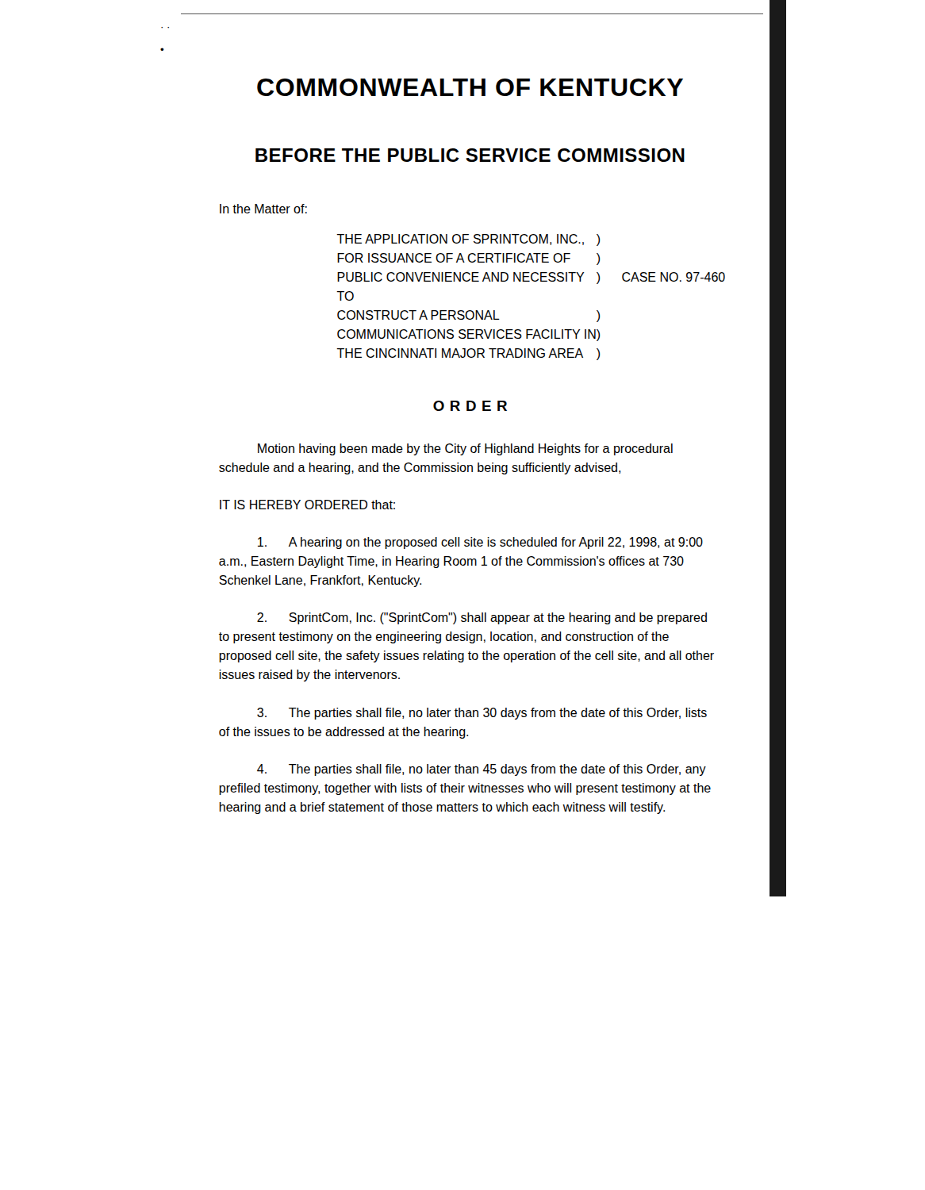· · •
COMMONWEALTH OF KENTUCKY
BEFORE THE PUBLIC SERVICE COMMISSION
In the Matter of:
| THE APPLICATION OF SPRINTCOM, INC., | ) | |
| FOR ISSUANCE OF A CERTIFICATE OF | ) | |
| PUBLIC CONVENIENCE AND NECESSITY TO | ) | CASE NO. 97-460 |
| CONSTRUCT A PERSONAL | ) | |
| COMMUNICATIONS SERVICES FACILITY IN | ) | |
| THE CINCINNATI MAJOR TRADING AREA | ) | |
ORDER
Motion having been made by the City of Highland Heights for a procedural schedule and a hearing, and the Commission being sufficiently advised,
IT IS HEREBY ORDERED that:
1. A hearing on the proposed cell site is scheduled for April 22, 1998, at 9:00
a.m., Eastern Daylight Time, in Hearing Room 1 of the Commission's offices at 730 Schenkel Lane, Frankfort, Kentucky.
2. SprintCom, Inc. ("SprintCom") shall appear at the hearing and be prepared
to present testimony on the engineering design, location, and construction of the proposed cell site, the safety issues relating to the operation of the cell site, and all other issues raised by the intervenors.
3. The parties shall file, no later than 30 days from the date of this Order, lists
of the issues to be addressed at the hearing.
4. The parties shall file, no later than 45 days from the date of this Order, any
prefiled testimony, together with lists of their witnesses who will present testimony at the hearing and a brief statement of those matters to which each witness will testify.